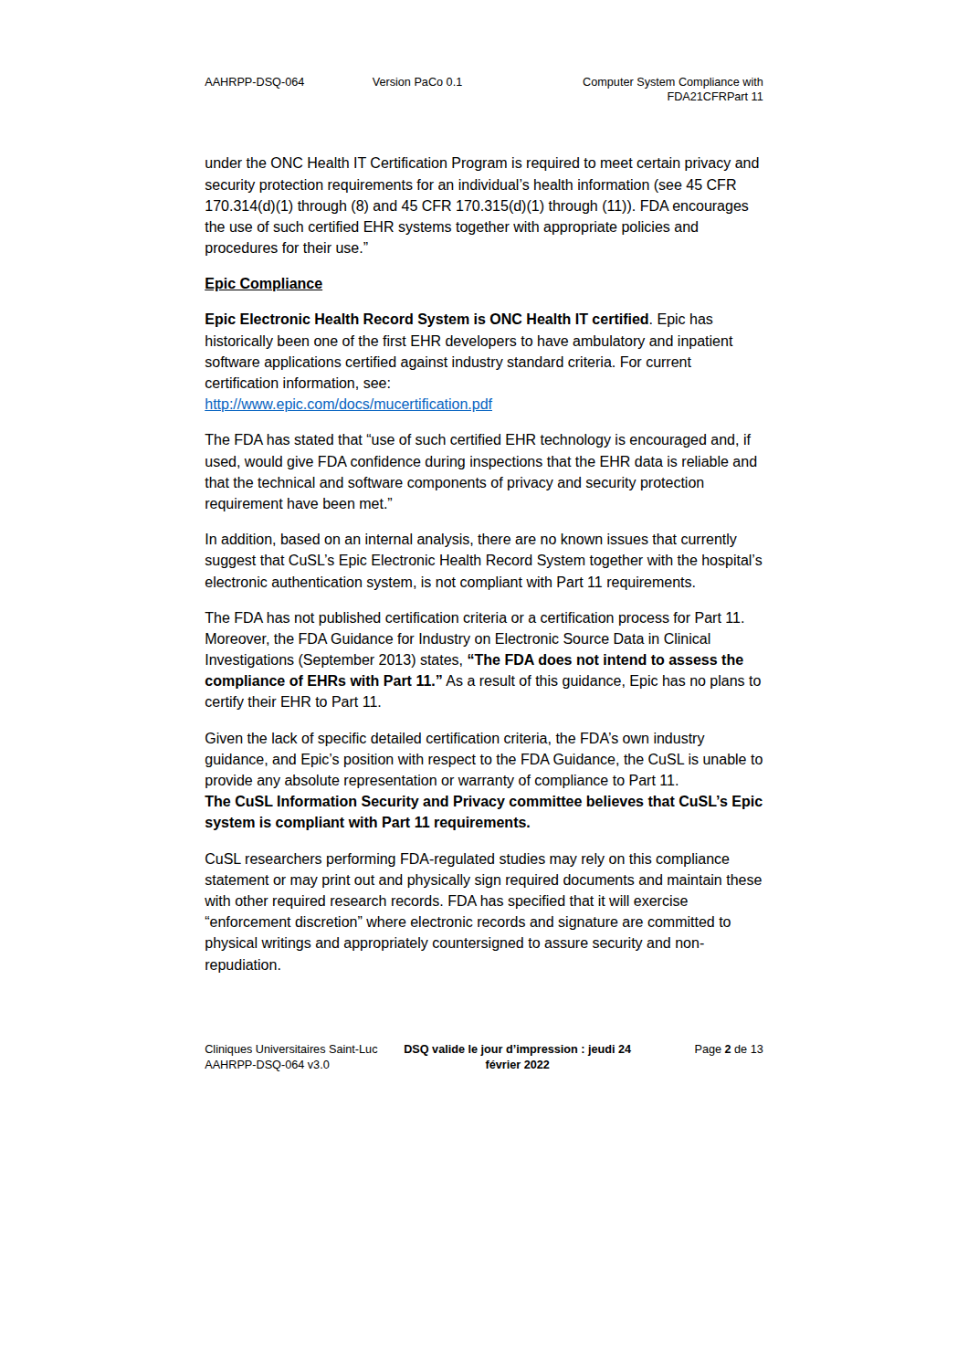| AAHRPP-DSQ-064 | Version PaCo 0.1 | Computer System Compliance with FDA21CFRPart 11 |
under the ONC Health IT Certification Program is required to meet certain privacy and security protection requirements for an individual’s health information (see 45 CFR 170.314(d)(1) through (8) and 45 CFR 170.315(d)(1) through (11)). FDA encourages the use of such certified EHR systems together with appropriate policies and procedures for their use.”
Epic Compliance
Epic Electronic Health Record System is ONC Health IT certified. Epic has historically been one of the first EHR developers to have ambulatory and inpatient software applications certified against industry standard criteria. For current certification information, see:
http://www.epic.com/docs/mucertification.pdf
The FDA has stated that “use of such certified EHR technology is encouraged and, if used, would give FDA confidence during inspections that the EHR data is reliable and that the technical and software components of privacy and security protection requirement have been met.”
In addition, based on an internal analysis, there are no known issues that currently suggest that CuSL’s Epic Electronic Health Record System together with the hospital’s electronic authentication system, is not compliant with Part 11 requirements.
The FDA has not published certification criteria or a certification process for Part 11. Moreover, the FDA Guidance for Industry on Electronic Source Data in Clinical Investigations (September 2013) states, “The FDA does not intend to assess the compliance of EHRs with Part 11.” As a result of this guidance, Epic has no plans to certify their EHR to Part 11.
Given the lack of specific detailed certification criteria, the FDA’s own industry guidance, and Epic’s position with respect to the FDA Guidance, the CuSL is unable to provide any absolute representation or warranty of compliance to Part 11.
The CuSL Information Security and Privacy committee believes that CuSL’s Epic system is compliant with Part 11 requirements.
CuSL researchers performing FDA-regulated studies may rely on this compliance statement or may print out and physically sign required documents and maintain these with other required research records. FDA has specified that it will exercise “enforcement discretion” where electronic records and signature are committed to physical writings and appropriately countersigned to assure security and non-repudiation.
| Cliniques Universitaires Saint-Luc AAHRPP-DSQ-064 v3.0 | DSQ valide le jour d’impression : jeudi 24 février 2022 | Page 2 de 13 |